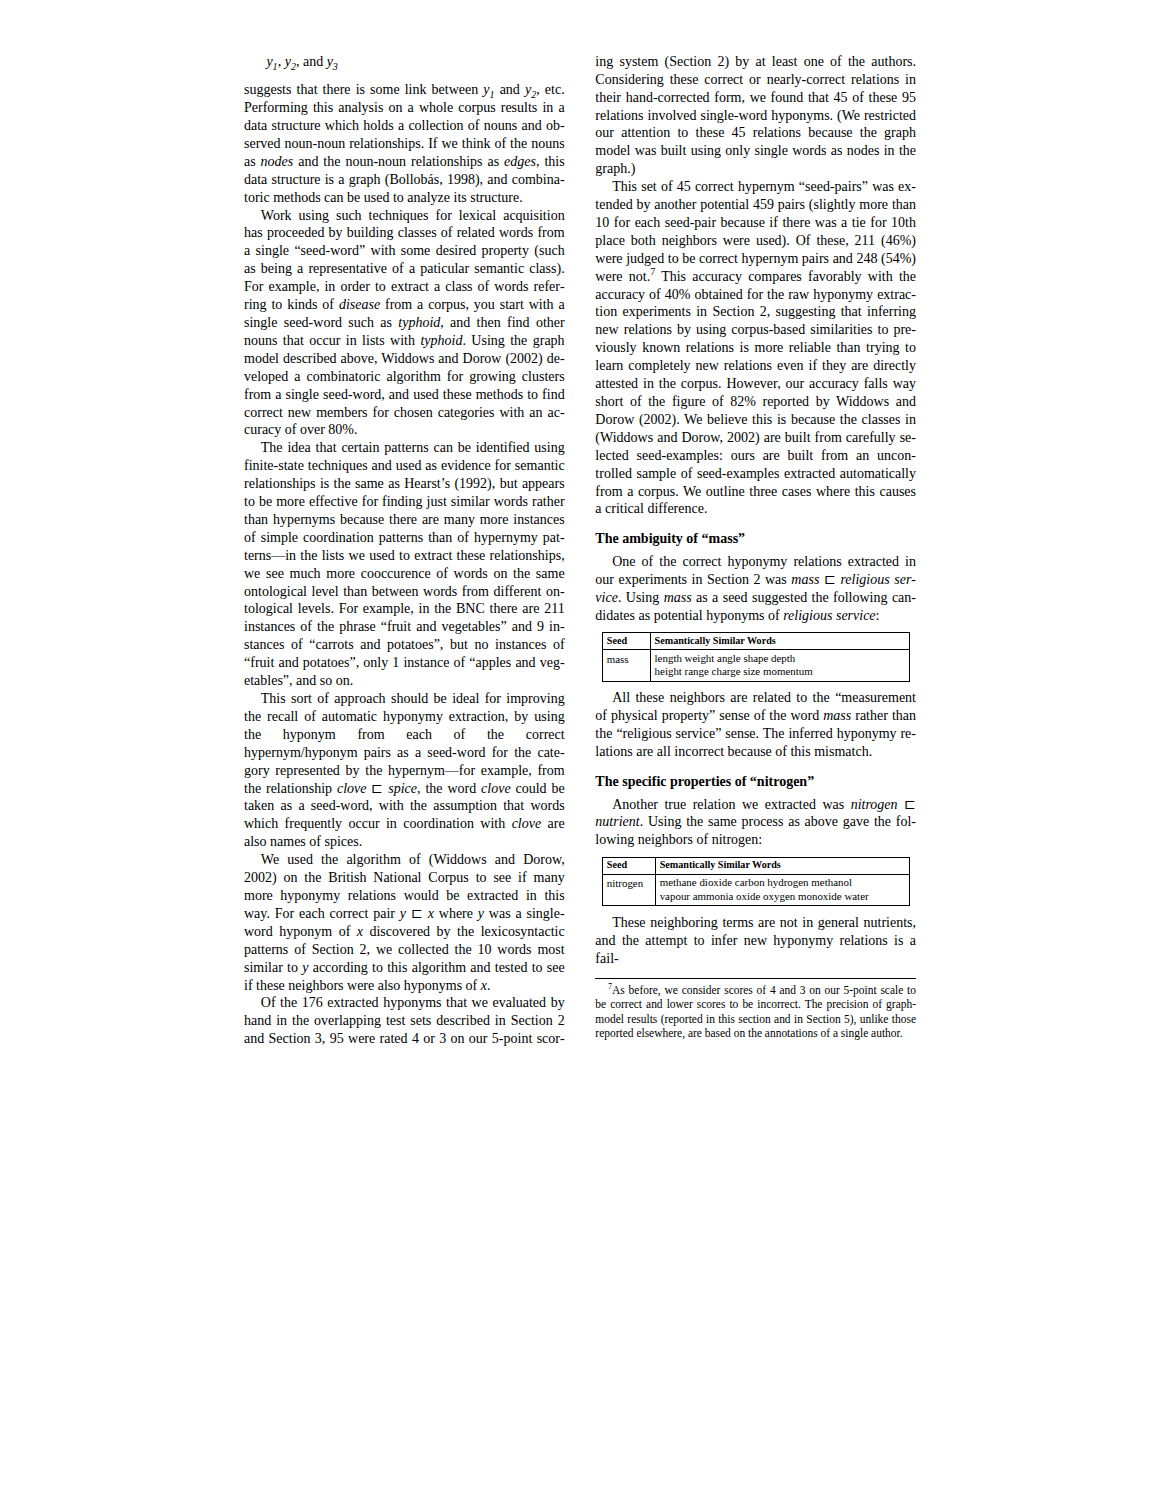y1, y2, and y3
suggests that there is some link between y1 and y2, etc. Performing this analysis on a whole corpus results in a data structure which holds a collection of nouns and observed noun-noun relationships. If we think of the nouns as nodes and the noun-noun relationships as edges, this data structure is a graph (Bollobás, 1998), and combinatoric methods can be used to analyze its structure.
Work using such techniques for lexical acquisition has proceeded by building classes of related words from a single “seed-word” with some desired property (such as being a representative of a paticular semantic class). For example, in order to extract a class of words referring to kinds of disease from a corpus, you start with a single seed-word such as typhoid, and then find other nouns that occur in lists with typhoid. Using the graph model described above, Widdows and Dorow (2002) developed a combinatoric algorithm for growing clusters from a single seed-word, and used these methods to find correct new members for chosen categories with an accuracy of over 80%.
The idea that certain patterns can be identified using finite-state techniques and used as evidence for semantic relationships is the same as Hearst’s (1992), but appears to be more effective for finding just similar words rather than hypernyms because there are many more instances of simple coordination patterns than of hypernymy patterns—in the lists we used to extract these relationships, we see much more cooccurence of words on the same ontological level than between words from different ontological levels. For example, in the BNC there are 211 instances of the phrase “fruit and vegetables” and 9 instances of “carrots and potatoes”, but no instances of “fruit and potatoes”, only 1 instance of “apples and vegetables”, and so on.
This sort of approach should be ideal for improving the recall of automatic hyponymy extraction, by using the hyponym from each of the correct hypernym/hyponym pairs as a seed-word for the category represented by the hypernym—for example, from the relationship clove ⊏ spice, the word clove could be taken as a seed-word, with the assumption that words which frequently occur in coordination with clove are also names of spices.
We used the algorithm of (Widdows and Dorow, 2002) on the British National Corpus to see if many more hyponymy relations would be extracted in this way. For each correct pair y ⊏ x where y was a single-word hyponym of x discovered by the lexicosyntactic patterns of Section 2, we collected the 10 words most similar to y according to this algorithm and tested to see if these neighbors were also hyponyms of x.
Of the 176 extracted hyponyms that we evaluated by hand in the overlapping test sets described in Section 2 and Section 3, 95 were rated 4 or 3 on our 5-point scoring system (Section 2) by at least one of the authors. Considering these correct or nearly-correct relations in their hand-corrected form, we found that 45 of these 95 relations involved single-word hyponyms. (We restricted our attention to these 45 relations because the graph model was built using only single words as nodes in the graph.)
This set of 45 correct hypernym “seed-pairs” was extended by another potential 459 pairs (slightly more than 10 for each seed-pair because if there was a tie for 10th place both neighbors were used). Of these, 211 (46%) were judged to be correct hypernym pairs and 248 (54%) were not.7 This accuracy compares favorably with the accuracy of 40% obtained for the raw hyponymy extraction experiments in Section 2, suggesting that inferring new relations by using corpus-based similarities to previously known relations is more reliable than trying to learn completely new relations even if they are directly attested in the corpus. However, our accuracy falls way short of the figure of 82% reported by Widdows and Dorow (2002). We believe this is because the classes in (Widdows and Dorow, 2002) are built from carefully selected seed-examples: ours are built from an uncontrolled sample of seed-examples extracted automatically from a corpus. We outline three cases where this causes a critical difference.
The ambiguity of “mass”
One of the correct hyponymy relations extracted in our experiments in Section 2 was mass ⊏ religious service. Using mass as a seed suggested the following candidates as potential hyponyms of religious service:
| Seed | Semantically Similar Words |
| --- | --- |
| mass | length weight angle shape depth height range charge size momentum |
All these neighbors are related to the “measurement of physical property” sense of the word mass rather than the “religious service” sense. The inferred hyponymy relations are all incorrect because of this mismatch.
The specific properties of “nitrogen”
Another true relation we extracted was nitrogen ⊏ nutrient. Using the same process as above gave the following neighbors of nitrogen:
| Seed | Semantically Similar Words |
| --- | --- |
| nitrogen | methane dioxide carbon hydrogen methanol vapour ammonia oxide oxygen monoxide water |
These neighboring terms are not in general nutrients, and the attempt to infer new hyponymy relations is a fail-
7As before, we consider scores of 4 and 3 on our 5-point scale to be correct and lower scores to be incorrect. The precision of graph-model results (reported in this section and in Section 5), unlike those reported elsewhere, are based on the annotations of a single author.